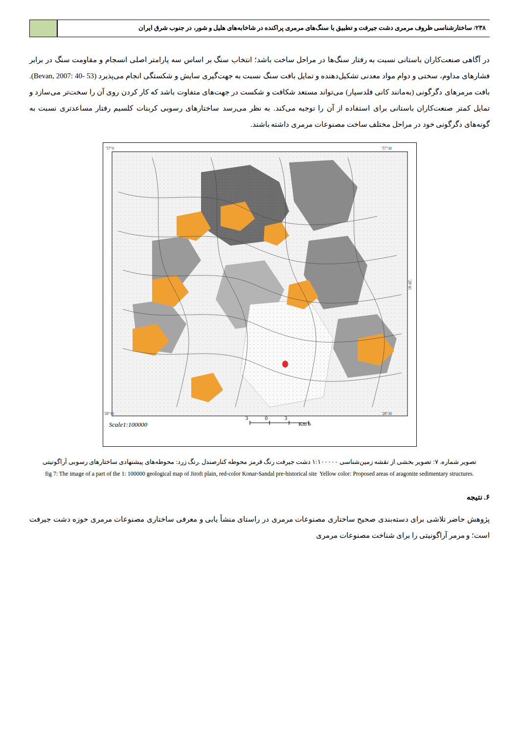۲۳۸/ ساختارشناسی ظروف مرمری دشت جیرفت و تطبیق با سنگ‌های مرمری پراکنده در شاخابه‌های هلیل و شور، در جنوب شرق ایران
در آگاهی صنعت‌کاران باستانی نسبت به رفتار سنگ‌ها در مراحل ساخت باشد؛ انتخاب سنگ بر اساس سه پارامتر اصلی انسجام و مقاومت سنگ در برابر فشارهای مداوم، سختی و دوام مواد معدنی تشکیل‌دهنده و تمایل بافت سنگ نسبت به جهت‌گیری سایش و شکستگی انجام می‌پذیرد (Bevan, 2007: 40- 53). بافت مرمرهای دگرگونی (به‌مانند کانی فلدسپار) می‌تواند مستعد شکافت و شکست در جهت‌های متفاوت باشد که کار کردن روی آن را سخت‌تر می‌سازد و تمایل کمتر صنعت‌کاران باستانی برای استفاده از آن را توجیه می‌کند. به نظر می‌رسد ساختارهای رسوبی کربنات کلسیم رفتار مساعدتری نسبت به گونه‌های دگرگونی خود در مراحل مختلف ساخت مصنوعات مرمری داشته باشند.
Scale 1:100000 3 0 3 6 Km 57°0' 57°30' 28°30' 28°30' 28°45'
تصویر شماره. ۷: تصویر بخشی از نقشه زمین‌شناسی ۱:۱۰۰۰۰۰ دشت جیرفت رنگ قرمز محوطه کنارصندل .رنگ زرد: محوطه‌های پیشنهادی ساختارهای رسوبی آراگونیتی
fig 7: The image of a part of the 1: 100000 geological map of Jiroft plain, red-color Konar-Sandal pre-historical site Yellow color: Proposed areas of aragonite sedimentary structures.
۶. نتیجه
پژوهش حاضر تلاشی برای دسته‌بندی صحیح ساختاری مصنوعات مرمری در راستای منشأ یابی و معرفی ساختاری مصنوعات مرمری حوزه دشت جیرفت است؛ و مرمر آراگونیتی را برای شناخت مصنوعات مرمری